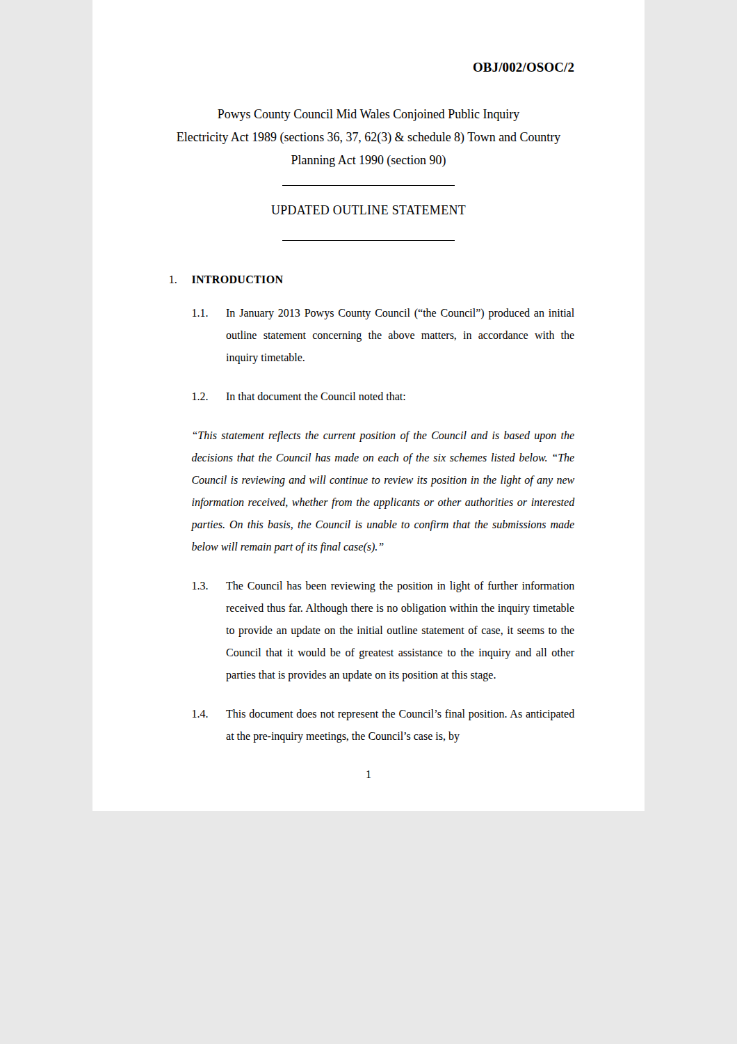OBJ/002/OSOC/2
Powys County Council Mid Wales Conjoined Public Inquiry
Electricity Act 1989 (sections 36, 37, 62(3) & schedule 8) Town and Country
Planning Act 1990 (section 90)
UPDATED OUTLINE STATEMENT
1. INTRODUCTION
1.1. In January 2013 Powys County Council (“the Council”) produced an initial outline statement concerning the above matters, in accordance with the inquiry timetable.
1.2. In that document the Council noted that:
“This statement reflects the current position of the Council and is based upon the decisions that the Council has made on each of the six schemes listed below. “The Council is reviewing and will continue to review its position in the light of any new information received, whether from the applicants or other authorities or interested parties. On this basis, the Council is unable to confirm that the submissions made below will remain part of its final case(s).”
1.3. The Council has been reviewing the position in light of further information received thus far. Although there is no obligation within the inquiry timetable to provide an update on the initial outline statement of case, it seems to the Council that it would be of greatest assistance to the inquiry and all other parties that is provides an update on its position at this stage.
1.4. This document does not represent the Council’s final position. As anticipated at the pre-inquiry meetings, the Council’s case is, by
1